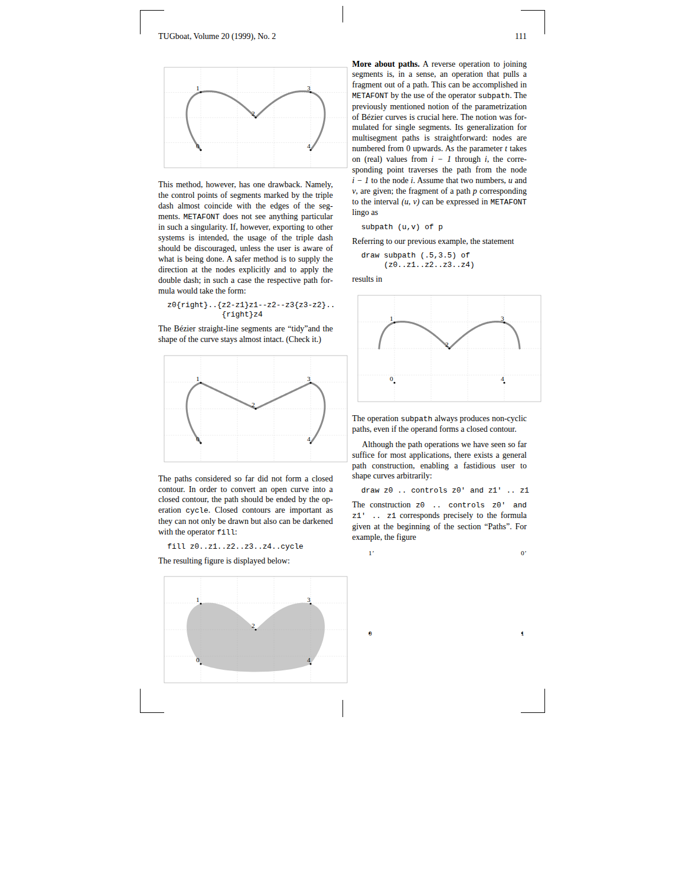TUGboat, Volume 20 (1999), No. 2 111
1 3 2 0 4
This method, however, has one drawback. Namely, the control points of segments marked by the triple dash almost coincide with the edges of the segments. METAFONT does not see anything particular in such a singularity. If, however, exporting to other systems is intended, the usage of the triple dash should be discouraged, unless the user is aware of what is being done. A safer method is to supply the direction at the nodes explicitly and to apply the double dash; in such a case the respective path formula would take the form:
  z0{right}..{z2-z1}z1--z2--z3{z3-z2}..
              {right}z4
The Bézier straight-line segments are “tidy”and the shape of the curve stays almost intact. (Check it.)
1 3 2 0 4
The paths considered so far did not form a closed contour. In order to convert an open curve into a closed contour, the path should be ended by the operation cycle. Closed contours are important as they can not only be drawn but also can be darkened with the operator fill:
  fill z0..z1..z2..z3..z4..cycle
The resulting figure is displayed below:
1 3 2 0 4
More about paths. A reverse operation to joining segments is, in a sense, an operation that pulls a fragment out of a path. This can be accomplished in METAFONT by the use of the operator subpath. The previously mentioned notion of the parametrization of Bézier curves is crucial here. The notion was formulated for single segments. Its generalization for multisegment paths is straightforward: nodes are numbered from 0 upwards. As the parameter t takes on (real) values from i − 1 through i, the corresponding point traverses the path from the node i − 1 to the node i. Assume that two numbers, u and v, are given; the fragment of a path p corresponding to the interval (u, v) can be expressed in METAFONT lingo as
  subpath (u,v) of p
Referring to our previous example, the statement
  draw subpath (.5,3.5) of
       (z0..z1..z2..z3..z4)
results in
1 3 2 0 4
The operation subpath always produces non-cyclic paths, even if the operand forms a closed contour.
Although the path operations we have seen so far suffice for most applications, there exists a general path construction, enabling a fastidious user to shape curves arbitrarily:
  draw z0 .. controls z0' and z1' .. z1
The construction z0 .. controls z0' and z1' .. z1 corresponds precisely to the formula given at the beginning of the section “Paths”. For example, the figure
1 ’ 0 ’ 0 1